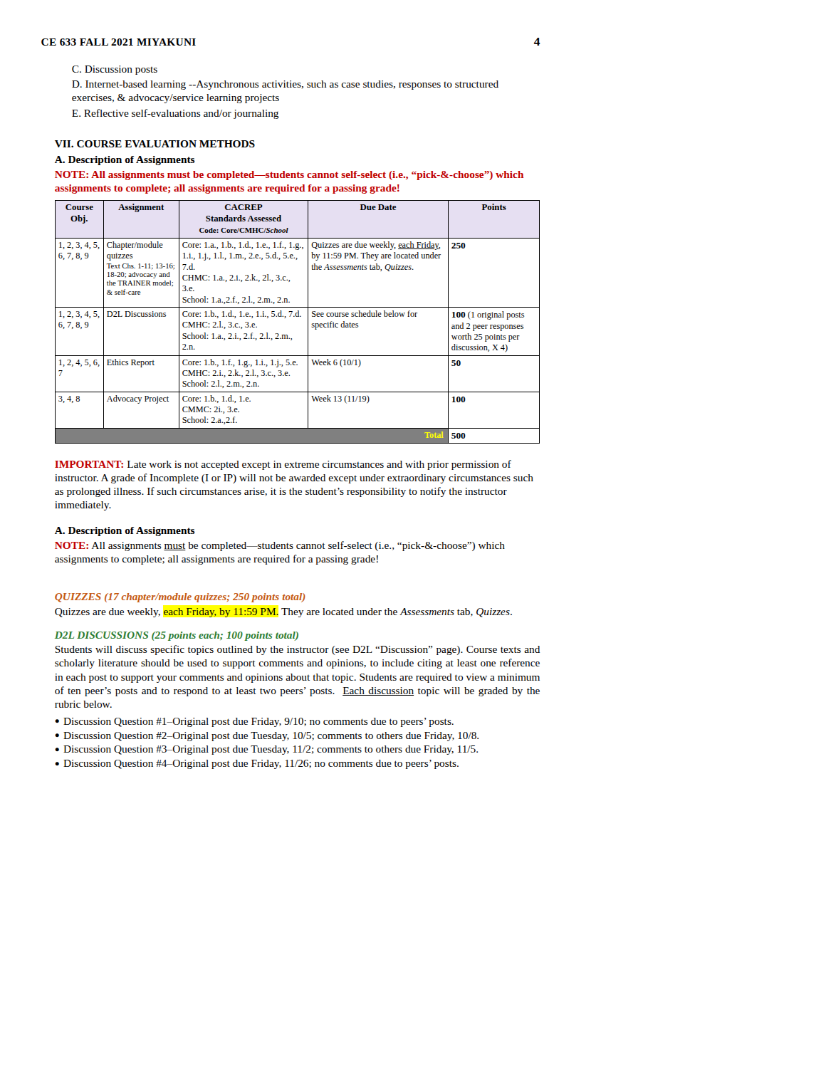CE 633 FALL 2021 MIYAKUNI 4
C. Discussion posts
D. Internet-based learning --Asynchronous activities, such as case studies, responses to structured exercises, & advocacy/service learning projects
E. Reflective self-evaluations and/or journaling
VII. Course Evaluation Methods
A. Description of Assignments
NOTE: All assignments must be completed—students cannot self-select (i.e., “pick-&-choose”) which assignments to complete; all assignments are required for a passing grade!
| Course Obj. | Assignment | CACREP Standards Assessed Code: Core/CMHC/ School | Due Date | Points |
| --- | --- | --- | --- | --- |
| 1, 2, 3, 4, 5, 6, 7, 8, 9 | Chapter/module quizzes Text Chs. 1-11; 13-16; 18-20; advocacy and the TRAINER model; & self-care | Core: 1.a., 1.b., 1.d., 1.e., 1.f., 1.g., 1.i., 1.j., 1.l., 1.m., 2.e., 5.d., 5.e., 7.d. CHMC: 1.a., 2.i., 2.k., 2l., 3.c., 3.e. School: 1.a.,2.f., 2.l., 2.m., 2.n. | Quizzes are due weekly, each Friday , by 11:59 PM. They are located under the Assessments tab, Quizzes . | 250 |
| 1, 2, 3, 4, 5, 6, 7, 8, 9 | D2L Discussions | Core: 1.b., 1.d., 1.e., 1.i., 5.d., 7.d. CMHC: 2.l., 3.c., 3.e. School: 1.a., 2.i., 2.f., 2.l., 2.m., 2.n. | See course schedule below for specific dates | 100 (1 original posts and 2 peer responses worth 25 points per discussion, X 4) |
| 1, 2, 4, 5, 6, 7 | Ethics Report | Core: 1.b., 1.f., 1.g., 1.i., 1.j., 5.e. CMHC: 2.i., 2.k., 2.l., 3.c., 3.e. School: 2.l., 2.m., 2.n. | Week 6 (10/1) | 50 |
| 3, 4, 8 | Advocacy Project | Core: 1.b., 1.d., 1.e. CMMC: 2i., 3.e. School: 2.a.,2.f. | Week 13 (11/19) | 100 |
| Total | 500 |
IMPORTANT: Late work is not accepted except in extreme circumstances and with prior permission of instructor. A grade of Incomplete (I or IP) will not be awarded except under extraordinary circumstances such as prolonged illness. If such circumstances arise, it is the student’s responsibility to notify the instructor immediately.
A. Description of Assignments
NOTE: All assignments must be completed—students cannot self-select (i.e., “pick-&-choose”) which assignments to complete; all assignments are required for a passing grade!
QUIZZES (17 chapter/module quizzes; 250 points total)
Quizzes are due weekly, each Friday, by 11:59 PM. They are located under the Assessments tab, Quizzes.
D2L DISCUSSIONS (25 points each; 100 points total)
Students will discuss specific topics outlined by the instructor (see D2L “Discussion” page). Course texts and scholarly literature should be used to support comments and opinions, to include citing at least one reference in each post to support your comments and opinions about that topic. Students are required to view a minimum of ten peer’s posts and to respond to at least two peers’ posts. Each discussion topic will be graded by the rubric below.
Discussion Question #1–Original post due Friday, 9/10; no comments due to peers’ posts.
Discussion Question #2–Original post due Tuesday, 10/5; comments to others due Friday, 10/8.
Discussion Question #3–Original post due Tuesday, 11/2; comments to others due Friday, 11/5.
Discussion Question #4–Original post due Friday, 11/26; no comments due to peers’ posts.